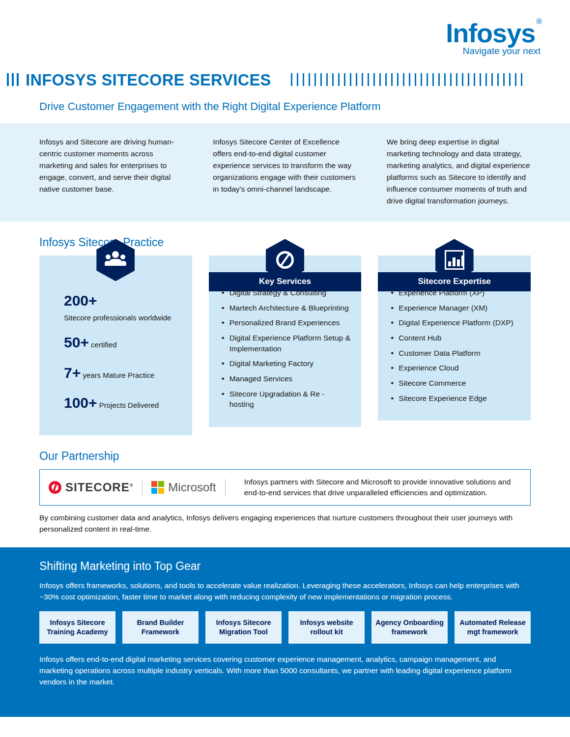Infosys®
Navigate your next
INFOSYS SITECORE SERVICES
Drive Customer Engagement with the Right Digital Experience Platform
Infosys and Sitecore are driving human-centric customer moments across marketing and sales for enterprises to engage, convert, and serve their digital native customer base.
Infosys Sitecore Center of Excellence offers end-to-end digital customer experience services to transform the way organizations engage with their customers in today's omni-channel landscape.
We bring deep expertise in digital marketing technology and data strategy, marketing analytics, and digital experience platforms such as Sitecore to identify and influence consumer moments of truth and drive digital transformation journeys.
Infosys Sitecore Practice
200+ Sitecore professionals worldwide
50+ certified
7+ years Mature Practice
100+ Projects Delivered
Key Services
Digital Strategy & Consulting
Martech Architecture & Blueprinting
Personalized Brand Experiences
Digital Experience Platform Setup & Implementation
Digital Marketing Factory
Managed Services
Sitecore Upgradation & Re - hosting
Sitecore Expertise
Experience Platform (XP)
Experience Manager (XM)
Digital Experience Platform (DXP)
Content Hub
Customer Data Platform
Experience Cloud
Sitecore Commerce
Sitecore Experience Edge
Our Partnership
SITECORE®
Microsoft
Infosys partners with Sitecore and Microsoft to provide innovative solutions and end-to-end services that drive unparalleled efficiencies and optimization.
By combining customer data and analytics, Infosys delivers engaging experiences that nurture customers throughout their user journeys with personalized content in real-time.
Shifting Marketing into Top Gear
Infosys offers frameworks, solutions, and tools to accelerate value realization. Leveraging these accelerators, Infosys can help enterprises with ~30% cost optimization, faster time to market along with reducing complexity of new implementations or migration process.
Infosys Sitecore
Training Academy
Brand Builder
Framework
Infosys Sitecore
Migration Tool
Infosys website
rollout kit
Agency Onboarding
framework
Automated Release
mgt framework
Infosys offers end-to-end digital marketing services covering customer experience management, analytics, campaign management, and marketing operations across multiple industry verticals. With more than 5000 consultants, we partner with leading digital experience platform vendors in the market.